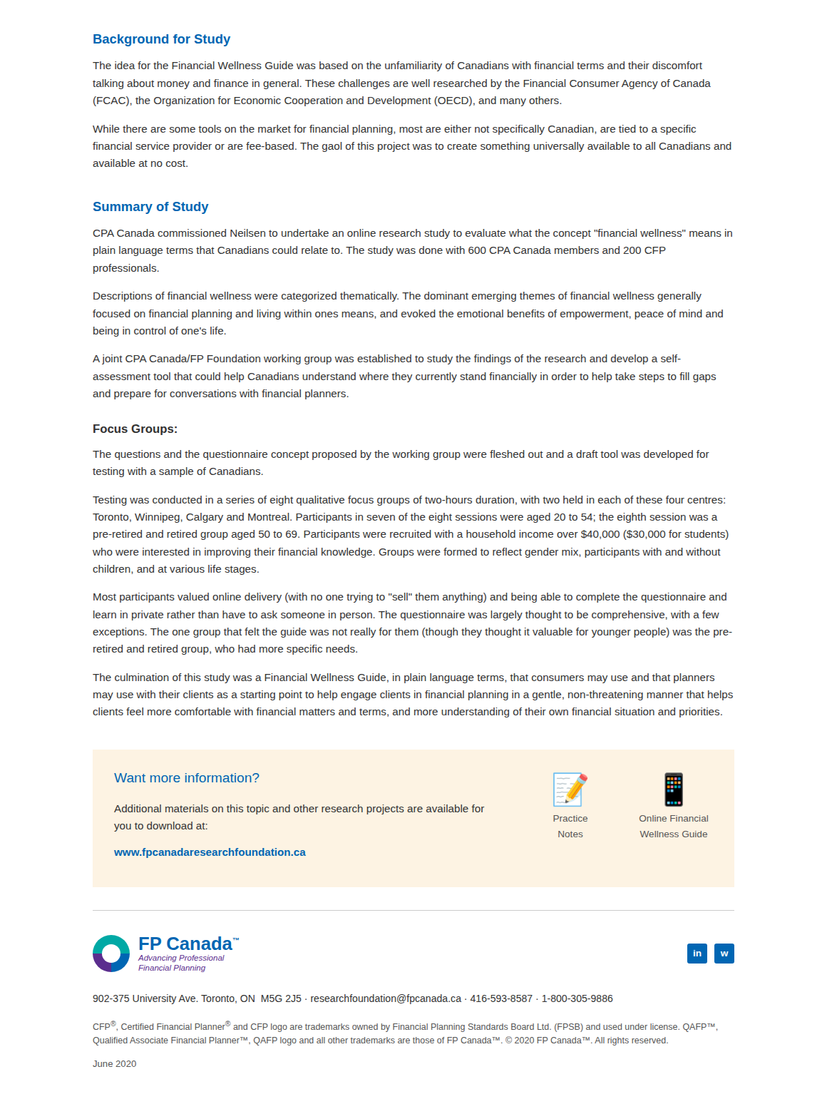Background for Study
The idea for the Financial Wellness Guide was based on the unfamiliarity of Canadians with financial terms and their discomfort talking about money and finance in general. These challenges are well researched by the Financial Consumer Agency of Canada (FCAC), the Organization for Economic Cooperation and Development (OECD), and many others.
While there are some tools on the market for financial planning, most are either not specifically Canadian, are tied to a specific financial service provider or are fee-based. The gaol of this project was to create something universally available to all Canadians and available at no cost.
Summary of Study
CPA Canada commissioned Neilsen to undertake an online research study to evaluate what the concept "financial wellness" means in plain language terms that Canadians could relate to. The study was done with 600 CPA Canada members and 200 CFP professionals.
Descriptions of financial wellness were categorized thematically. The dominant emerging themes of financial wellness generally focused on financial planning and living within ones means, and evoked the emotional benefits of empowerment, peace of mind and being in control of one's life.
A joint CPA Canada/FP Foundation working group was established to study the findings of the research and develop a self-assessment tool that could help Canadians understand where they currently stand financially in order to help take steps to fill gaps and prepare for conversations with financial planners.
Focus Groups:
The questions and the questionnaire concept proposed by the working group were fleshed out and a draft tool was developed for testing with a sample of Canadians.
Testing was conducted in a series of eight qualitative focus groups of two-hours duration, with two held in each of these four centres: Toronto, Winnipeg, Calgary and Montreal. Participants in seven of the eight sessions were aged 20 to 54; the eighth session was a pre-retired and retired group aged 50 to 69. Participants were recruited with a household income over $40,000 ($30,000 for students) who were interested in improving their financial knowledge. Groups were formed to reflect gender mix, participants with and without children, and at various life stages.
Most participants valued online delivery (with no one trying to "sell" them anything) and being able to complete the questionnaire and learn in private rather than have to ask someone in person. The questionnaire was largely thought to be comprehensive, with a few exceptions. The one group that felt the guide was not really for them (though they thought it valuable for younger people) was the pre-retired and retired group, who had more specific needs.
The culmination of this study was a Financial Wellness Guide, in plain language terms, that consumers may use and that planners may use with their clients as a starting point to help engage clients in financial planning in a gentle, non-threatening manner that helps clients feel more comfortable with financial matters and terms, and more understanding of their own financial situation and priorities.
Want more information?
Additional materials on this topic and other research projects are available for you to download at:
www.fpcanadaresearchfoundation.ca
📝
Practice
Notes
📱
Online Financial
Wellness Guide
FP Canada™
Advancing Professional
Financial Planning
in w
902-375 University Ave. Toronto, ON M5G 2J5 · researchfoundation@fpcanada.ca · 416-593-8587 · 1-800-305-9886
CFP®, Certified Financial Planner® and CFP logo are trademarks owned by Financial Planning Standards Board Ltd. (FPSB) and used under license. QAFP™, Qualified Associate Financial Planner™, QAFP logo and all other trademarks are those of FP Canada™. © 2020 FP Canada™. All rights reserved.
June 2020